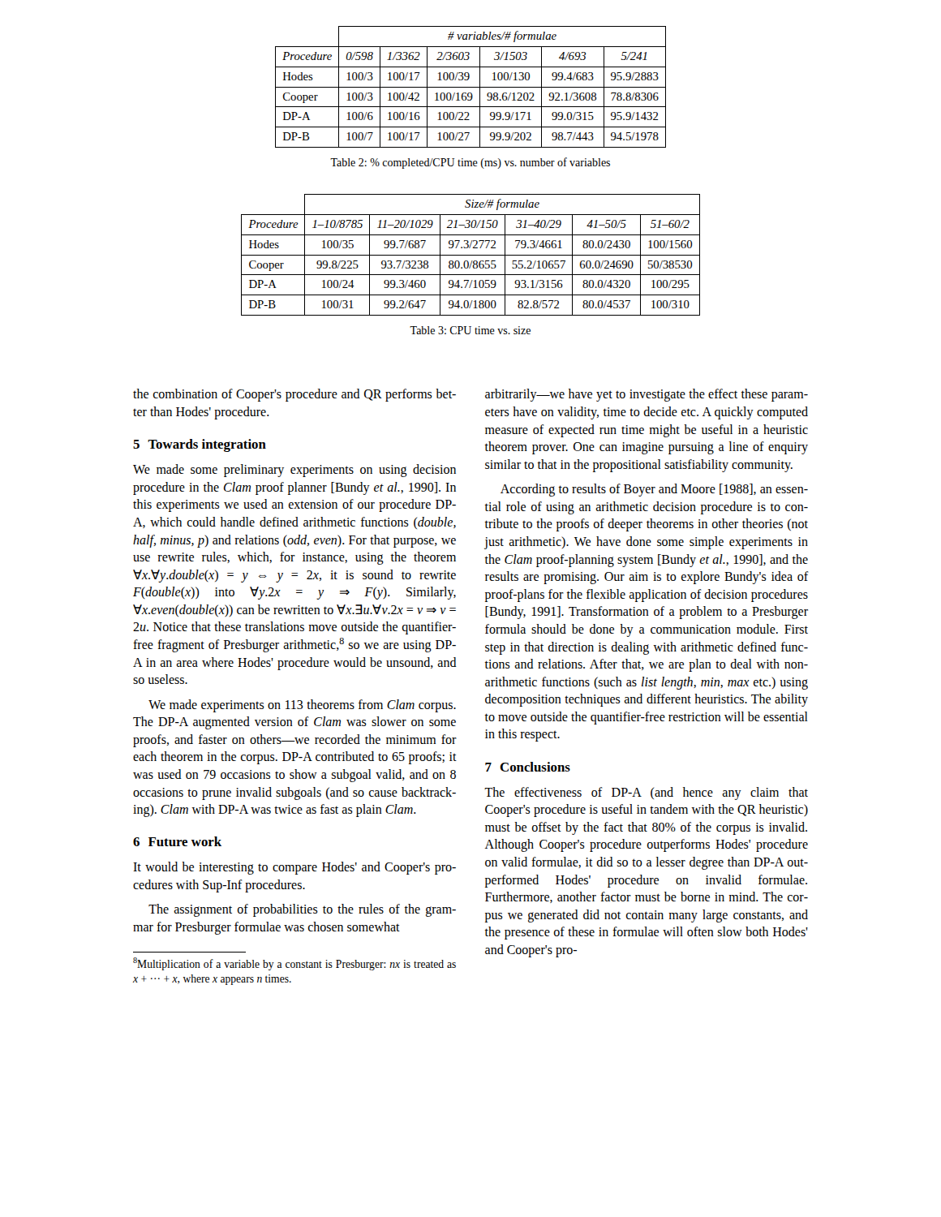Table 2: % completed/CPU time (ms) vs. number of variables
| | # variables/# formulae |
| Procedure | 0/598 | 1/3362 | 2/3603 | 3/1503 | 4/693 | 5/241 |
| Hodes | 100/3 | 100/17 | 100/39 | 100/130 | 99.4/683 | 95.9/2883 |
| Cooper | 100/3 | 100/42 | 100/169 | 98.6/1202 | 92.1/3608 | 78.8/8306 |
| DP-A | 100/6 | 100/16 | 100/22 | 99.9/171 | 99.0/315 | 95.9/1432 |
| DP-B | 100/7 | 100/17 | 100/27 | 99.9/202 | 98.7/443 | 94.5/1978 |
Table 3: CPU time vs. size
| | Size/# formulae |
| Procedure | 1–10/8785 | 11–20/1029 | 21–30/150 | 31–40/29 | 41–50/5 | 51–60/2 |
| Hodes | 100/35 | 99.7/687 | 97.3/2772 | 79.3/4661 | 80.0/2430 | 100/1560 |
| Cooper | 99.8/225 | 93.7/3238 | 80.0/8655 | 55.2/10657 | 60.0/24690 | 50/38530 |
| DP-A | 100/24 | 99.3/460 | 94.7/1059 | 93.1/3156 | 80.0/4320 | 100/295 |
| DP-B | 100/31 | 99.2/647 | 94.0/1800 | 82.8/572 | 80.0/4537 | 100/310 |
the combination of Cooper's procedure and QR performs better than Hodes' procedure.
5 Towards integration
We made some preliminary experiments on using decision procedure in the Clam proof planner [Bundy et al., 1990]. In this experiments we used an extension of our procedure DP-A, which could handle defined arithmetic functions (double, half, minus, p) and relations (odd, even). For that purpose, we use rewrite rules, which, for instance, using the theorem ∀x.∀y.double(x) = y ⇔ y = 2x, it is sound to rewrite F(double(x)) into ∀y.2x = y ⇒ F(y). Similarly, ∀x.even(double(x)) can be rewritten to ∀x.∃u.∀v.2x = v ⇒ v = 2u. Notice that these translations move outside the quantifier-free fragment of Presburger arithmetic,8 so we are using DP-A in an area where Hodes' procedure would be unsound, and so useless.
We made experiments on 113 theorems from Clam corpus. The DP-A augmented version of Clam was slower on some proofs, and faster on others—we recorded the minimum for each theorem in the corpus. DP-A contributed to 65 proofs; it was used on 79 occasions to show a subgoal valid, and on 8 occasions to prune invalid subgoals (and so cause backtracking). Clam with DP-A was twice as fast as plain Clam.
6 Future work
It would be interesting to compare Hodes' and Cooper's procedures with Sup-Inf procedures.
The assignment of probabilities to the rules of the grammar for Presburger formulae was chosen somewhat
8Multiplication of a variable by a constant is Presburger: nx is treated as x + ··· + x, where x appears n times.
arbitrarily—we have yet to investigate the effect these parameters have on validity, time to decide etc. A quickly computed measure of expected run time might be useful in a heuristic theorem prover. One can imagine pursuing a line of enquiry similar to that in the propositional satisfiability community.
According to results of Boyer and Moore [1988], an essential role of using an arithmetic decision procedure is to contribute to the proofs of deeper theorems in other theories (not just arithmetic). We have done some simple experiments in the Clam proof-planning system [Bundy et al., 1990], and the results are promising. Our aim is to explore Bundy's idea of proof-plans for the flexible application of decision procedures [Bundy, 1991]. Transformation of a problem to a Presburger formula should be done by a communication module. First step in that direction is dealing with arithmetic defined functions and relations. After that, we are plan to deal with non-arithmetic functions (such as list length, min, max etc.) using decomposition techniques and different heuristics. The ability to move outside the quantifier-free restriction will be essential in this respect.
7 Conclusions
The effectiveness of DP-A (and hence any claim that Cooper's procedure is useful in tandem with the QR heuristic) must be offset by the fact that 80% of the corpus is invalid. Although Cooper's procedure outperforms Hodes' procedure on valid formulae, it did so to a lesser degree than DP-A outperformed Hodes' procedure on invalid formulae. Furthermore, another factor must be borne in mind. The corpus we generated did not contain many large constants, and the presence of these in formulae will often slow both Hodes' and Cooper's pro-